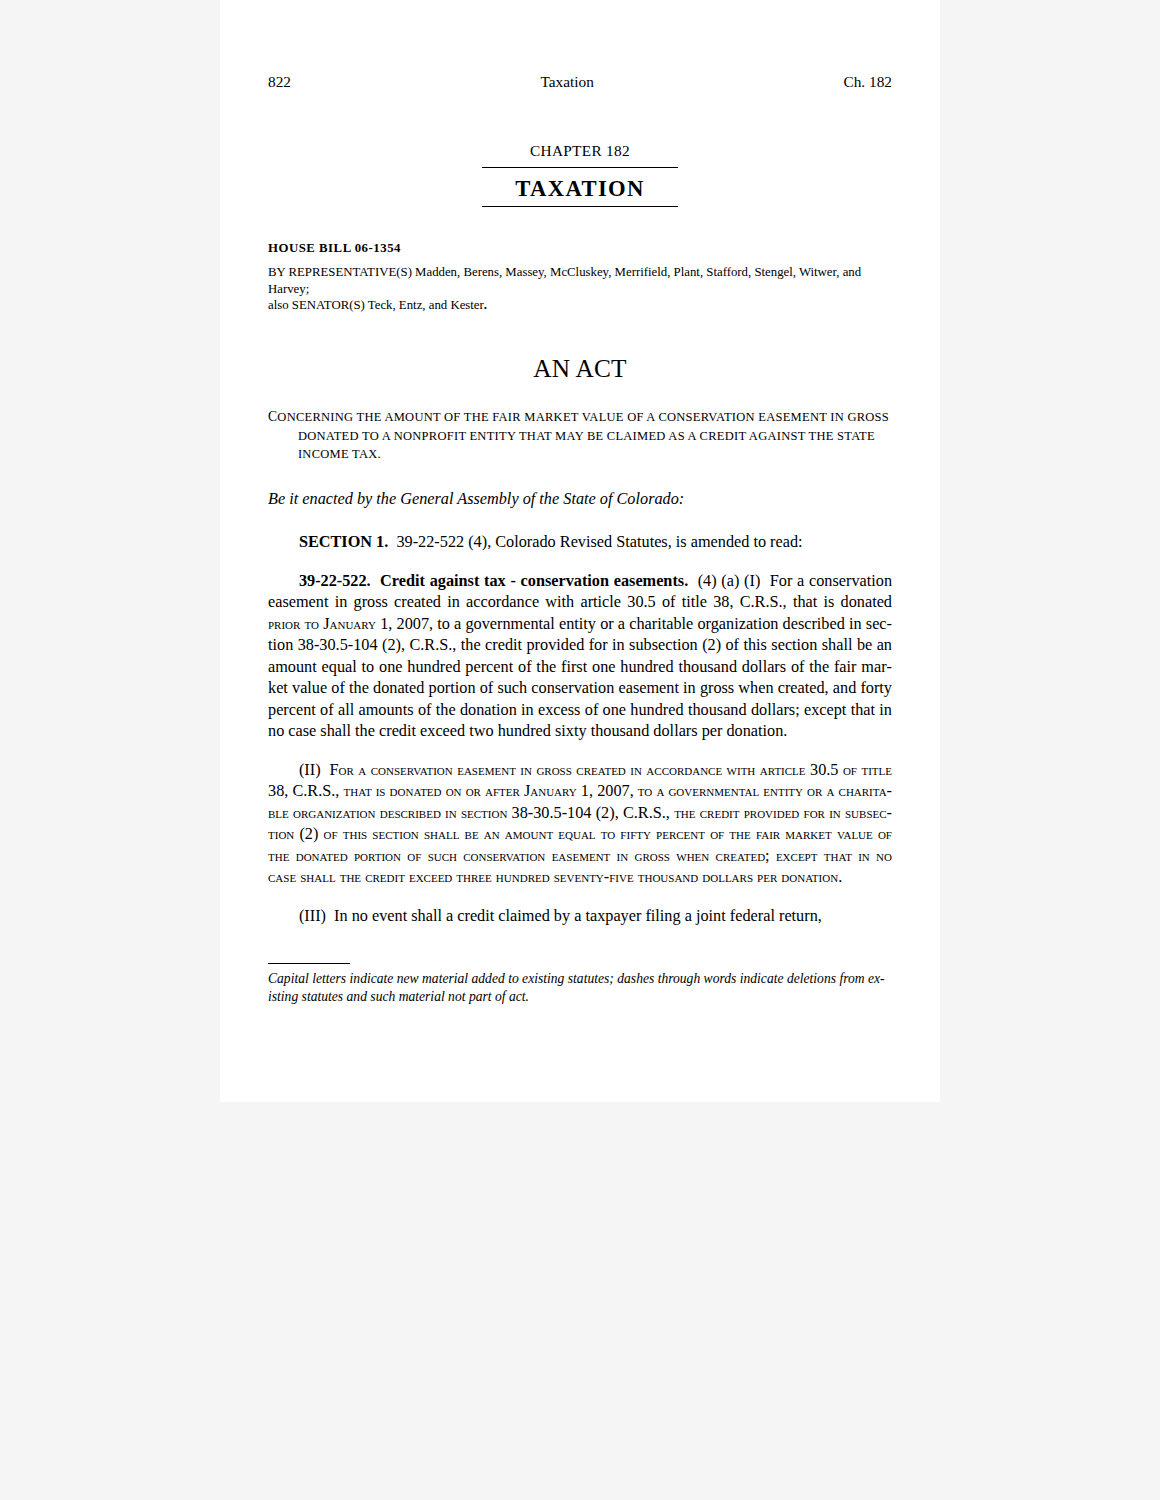822 Taxation Ch. 182
CHAPTER 182
TAXATION
HOUSE BILL 06-1354
BY REPRESENTATIVE(S) Madden, Berens, Massey, McCluskey, Merrifield, Plant, Stafford, Stengel, Witwer, and Harvey;
also SENATOR(S) Teck, Entz, and Kester.
AN ACT
CONCERNING THE AMOUNT OF THE FAIR MARKET VALUE OF A CONSERVATION EASEMENT IN GROSS DONATED TO A NONPROFIT ENTITY THAT MAY BE CLAIMED AS A CREDIT AGAINST THE STATE INCOME TAX.
Be it enacted by the General Assembly of the State of Colorado:
SECTION 1. 39-22-522 (4), Colorado Revised Statutes, is amended to read:
39-22-522. Credit against tax - conservation easements. (4) (a) (I) For a conservation easement in gross created in accordance with article 30.5 of title 38, C.R.S., that is donated prior to January 1, 2007, to a governmental entity or a charitable organization described in section 38-30.5-104 (2), C.R.S., the credit provided for in subsection (2) of this section shall be an amount equal to one hundred percent of the first one hundred thousand dollars of the fair market value of the donated portion of such conservation easement in gross when created, and forty percent of all amounts of the donation in excess of one hundred thousand dollars; except that in no case shall the credit exceed two hundred sixty thousand dollars per donation.
(II) For a conservation easement in gross created in accordance with article 30.5 of title 38, C.R.S., that is donated on or after January 1, 2007, to a governmental entity or a charitable organization described in section 38-30.5-104 (2), C.R.S., the credit provided for in subsection (2) of this section shall be an amount equal to fifty percent of the fair market value of the donated portion of such conservation easement in gross when created; except that in no case shall the credit exceed three hundred seventy-five thousand dollars per donation.
(III) In no event shall a credit claimed by a taxpayer filing a joint federal return,
Capital letters indicate new material added to existing statutes; dashes through words indicate deletions from existing statutes and such material not part of act.